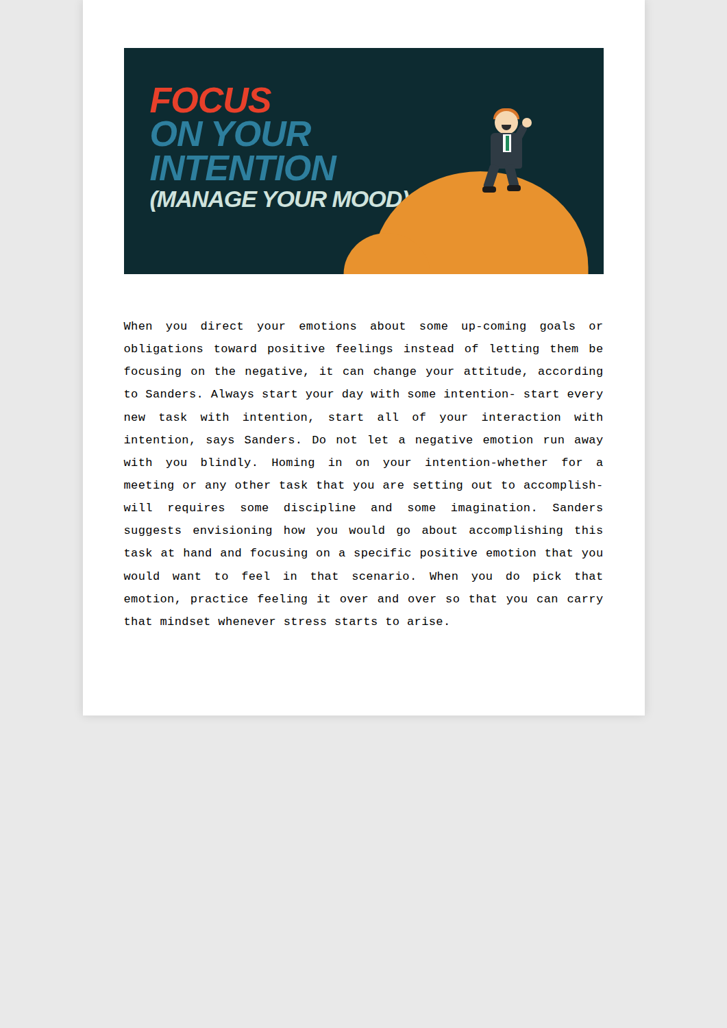Focus on your intention (manage your mood)
When you direct your emotions about some up-coming goals or obligations toward positive feelings instead of letting them be focusing on the negative, it can change your attitude, according to Sanders. Always start your day with some intention- start every new task with intention, start all of your interaction with intention, says Sanders. Do not let a negative emotion run away with you blindly. Homing in on your intention-whether for a meeting or any other task that you are setting out to accomplish-will requires some discipline and some imagination. Sanders suggests envisioning how you would go about accomplishing this task at hand and focusing on a specific positive emotion that you would want to feel in that scenario. When you do pick that emotion, practice feeling it over and over so that you can carry that mindset whenever stress starts to arise.